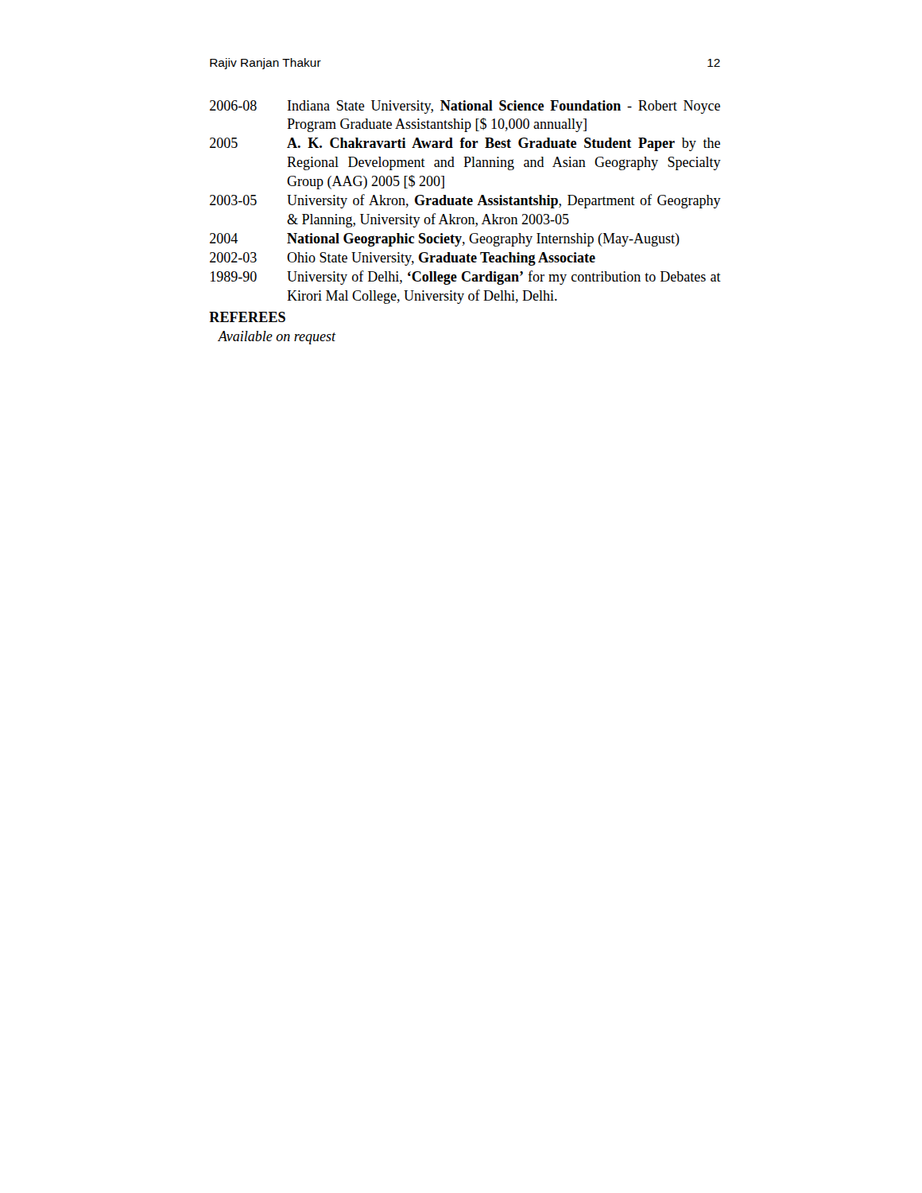Rajiv Ranjan Thakur 12
| 2006-08 | Indiana State University, National Science Foundation - Robert Noyce Program Graduate Assistantship [$ 10,000 annually] |
| 2005 | A. K. Chakravarti Award for Best Graduate Student Paper by the Regional Development and Planning and Asian Geography Specialty Group (AAG) 2005 [$ 200] |
| 2003-05 | University of Akron, Graduate Assistantship , Department of Geography & Planning, University of Akron, Akron 2003-05 |
| 2004 | National Geographic Society , Geography Internship (May-August) |
| 2002-03 | Ohio State University, Graduate Teaching Associate |
| 1989-90 | University of Delhi, ‘College Cardigan’ for my contribution to Debates at Kirori Mal College, University of Delhi, Delhi. |
REFEREES
Available on request